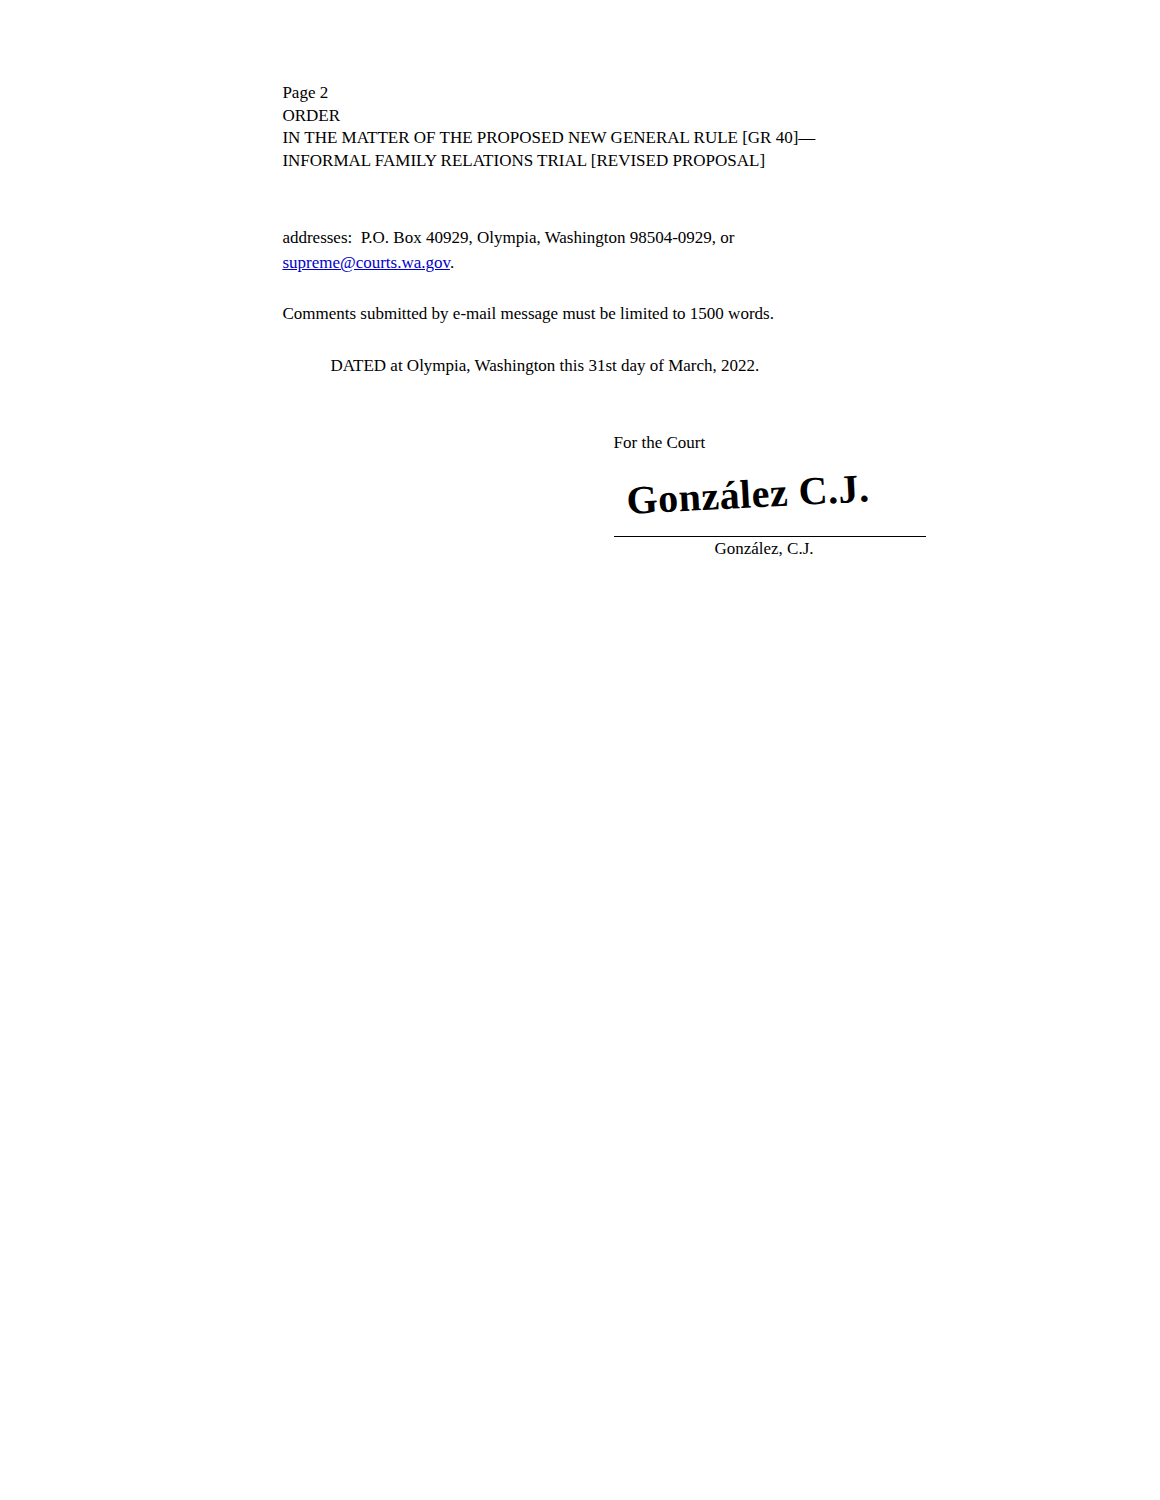Page 2
ORDER
IN THE MATTER OF THE PROPOSED NEW GENERAL RULE [GR 40]—INFORMAL FAMILY RELATIONS TRIAL [REVISED PROPOSAL]
addresses: P.O. Box 40929, Olympia, Washington 98504-0929, or supreme@courts.wa.gov.
Comments submitted by e-mail message must be limited to 1500 words.
DATED at Olympia, Washington this 31st day of March, 2022.
For the Court
González C.J.
González, C.J.